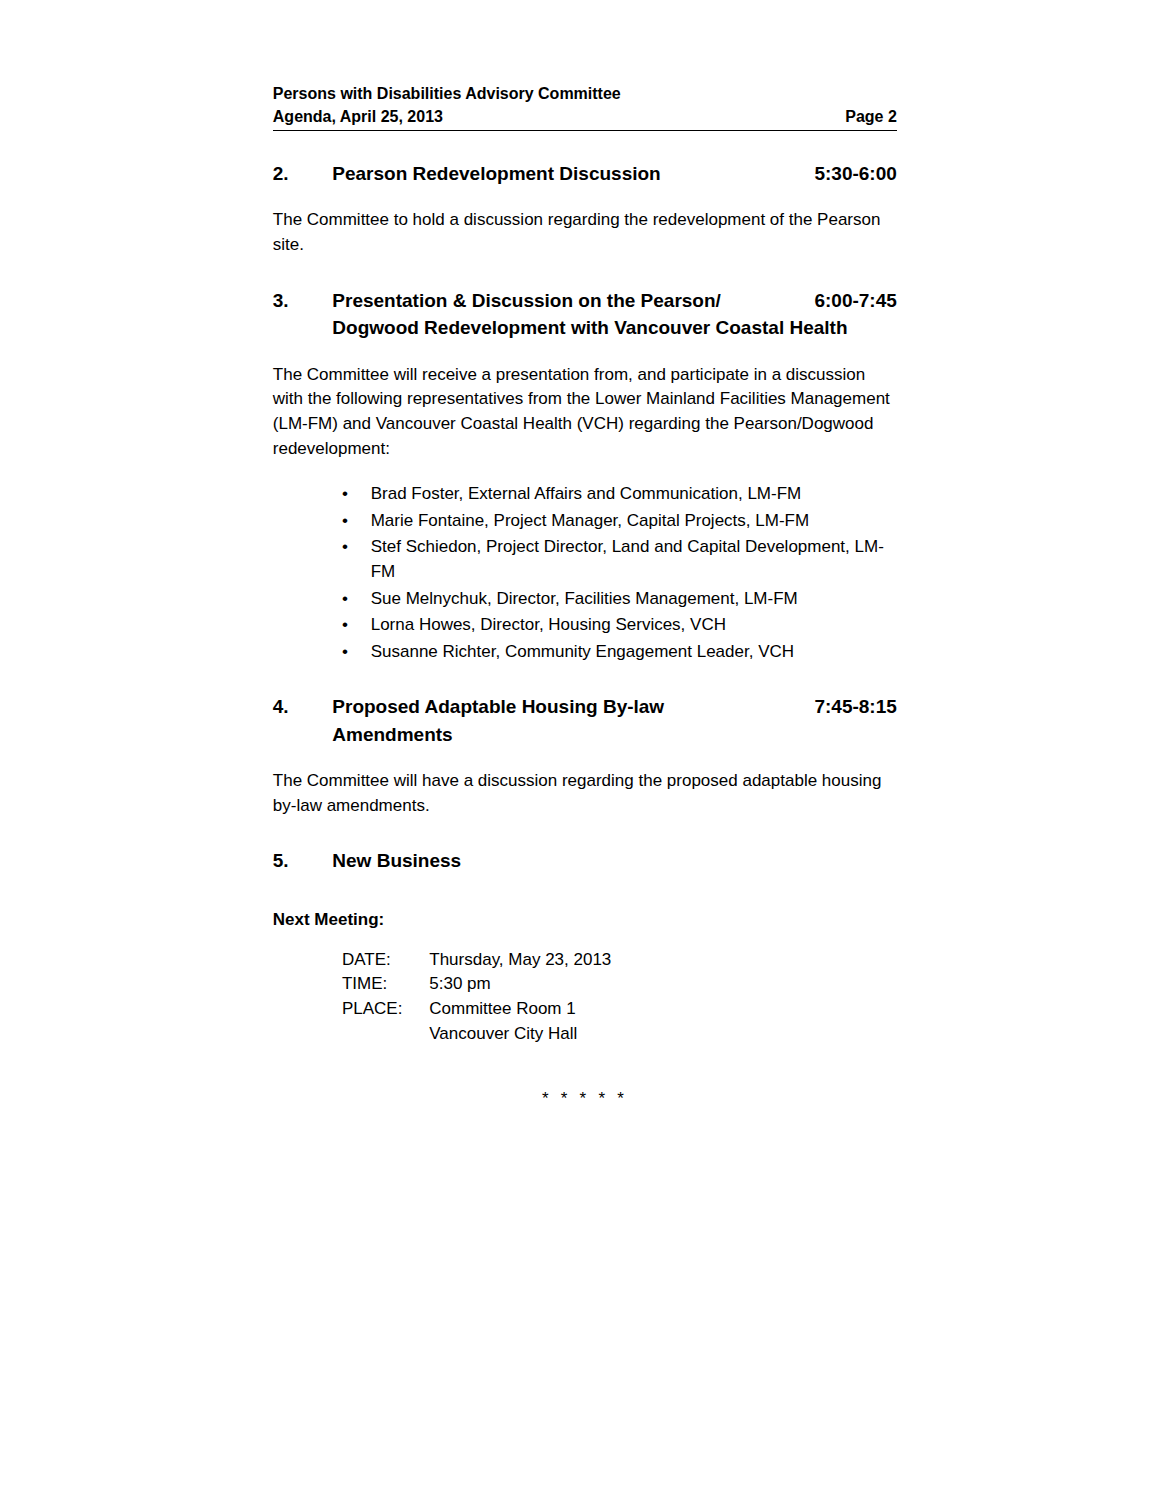Persons with Disabilities Advisory Committee
Agenda, April 25, 2013
Page 2
2.
Pearson Redevelopment Discussion
5:30-6:00
The Committee to hold a discussion regarding the redevelopment of the Pearson site.
3.
Presentation & Discussion on the Pearson/
6:00-7:45
Dogwood Redevelopment with Vancouver Coastal Health
The Committee will receive a presentation from, and participate in a discussion with the following representatives from the Lower Mainland Facilities Management (LM-FM) and Vancouver Coastal Health (VCH) regarding the Pearson/Dogwood redevelopment:
Brad Foster, External Affairs and Communication, LM-FM
Marie Fontaine, Project Manager, Capital Projects, LM-FM
Stef Schiedon, Project Director, Land and Capital Development, LM-FM
Sue Melnychuk, Director, Facilities Management, LM-FM
Lorna Howes, Director, Housing Services, VCH
Susanne Richter, Community Engagement Leader, VCH
4.
Proposed Adaptable Housing By-law Amendments
7:45-8:15
The Committee will have a discussion regarding the proposed adaptable housing by-law amendments.
5.
New Business
Next Meeting:
| DATE: | Thursday, May 23, 2013 |
| TIME: | 5:30 pm |
| PLACE: | Committee Room 1 Vancouver City Hall |
* * * * *